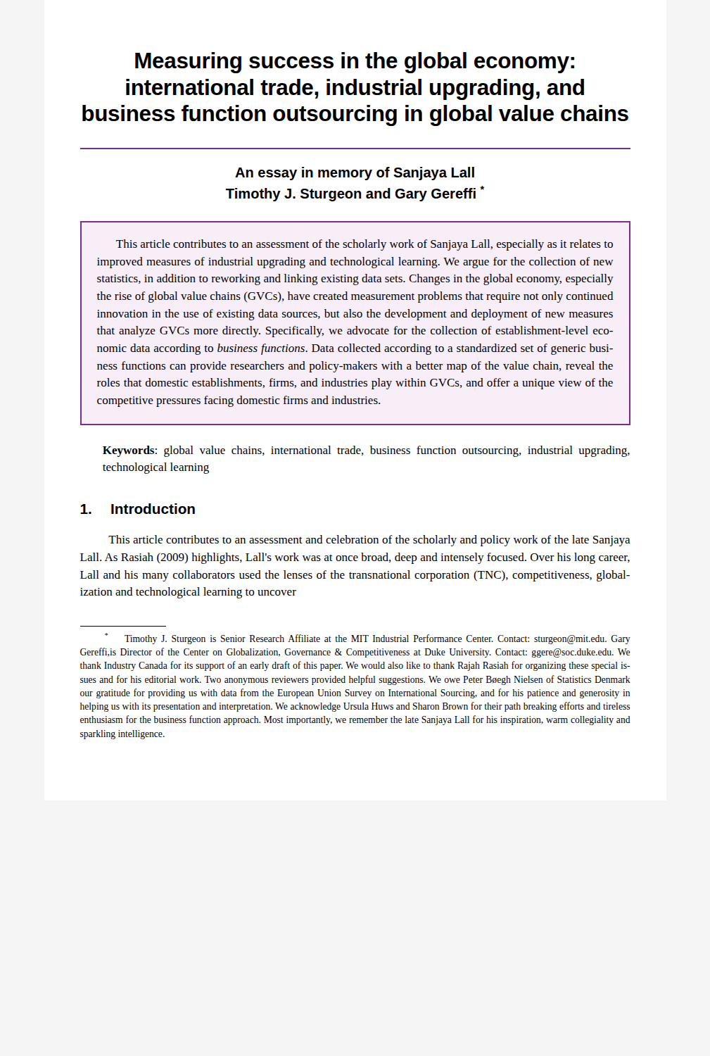Measuring success in the global economy: international trade, industrial upgrading, and business function outsourcing in global value chains
An essay in memory of Sanjaya Lall Timothy J. Sturgeon and Gary Gereffi *
This article contributes to an assessment of the scholarly work of Sanjaya Lall, especially as it relates to improved measures of industrial upgrading and technological learning. We argue for the collection of new statistics, in addition to reworking and linking existing data sets. Changes in the global economy, especially the rise of global value chains (GVCs), have created measurement problems that require not only continued innovation in the use of existing data sources, but also the development and deployment of new measures that analyze GVCs more directly. Specifically, we advocate for the collection of establishment-level economic data according to business functions. Data collected according to a standardized set of generic business functions can provide researchers and policy-makers with a better map of the value chain, reveal the roles that domestic establishments, firms, and industries play within GVCs, and offer a unique view of the competitive pressures facing domestic firms and industries.
Keywords: global value chains, international trade, business function outsourcing, industrial upgrading, technological learning
1. Introduction
This article contributes to an assessment and celebration of the scholarly and policy work of the late Sanjaya Lall. As Rasiah (2009) highlights, Lall's work was at once broad, deep and intensely focused. Over his long career, Lall and his many collaborators used the lenses of the transnational corporation (TNC), competitiveness, globalization and technological learning to uncover
* Timothy J. Sturgeon is Senior Research Affiliate at the MIT Industrial Performance Center. Contact: sturgeon@mit.edu. Gary Gereffi,is Director of the Center on Globalization, Governance & Competitiveness at Duke University. Contact: ggere@soc.duke.edu. We thank Industry Canada for its support of an early draft of this paper. We would also like to thank Rajah Rasiah for organizing these special issues and for his editorial work. Two anonymous reviewers provided helpful suggestions. We owe Peter Bøegh Nielsen of Statistics Denmark our gratitude for providing us with data from the European Union Survey on International Sourcing, and for his patience and generosity in helping us with its presentation and interpretation. We acknowledge Ursula Huws and Sharon Brown for their path breaking efforts and tireless enthusiasm for the business function approach. Most importantly, we remember the late Sanjaya Lall for his inspiration, warm collegiality and sparkling intelligence.